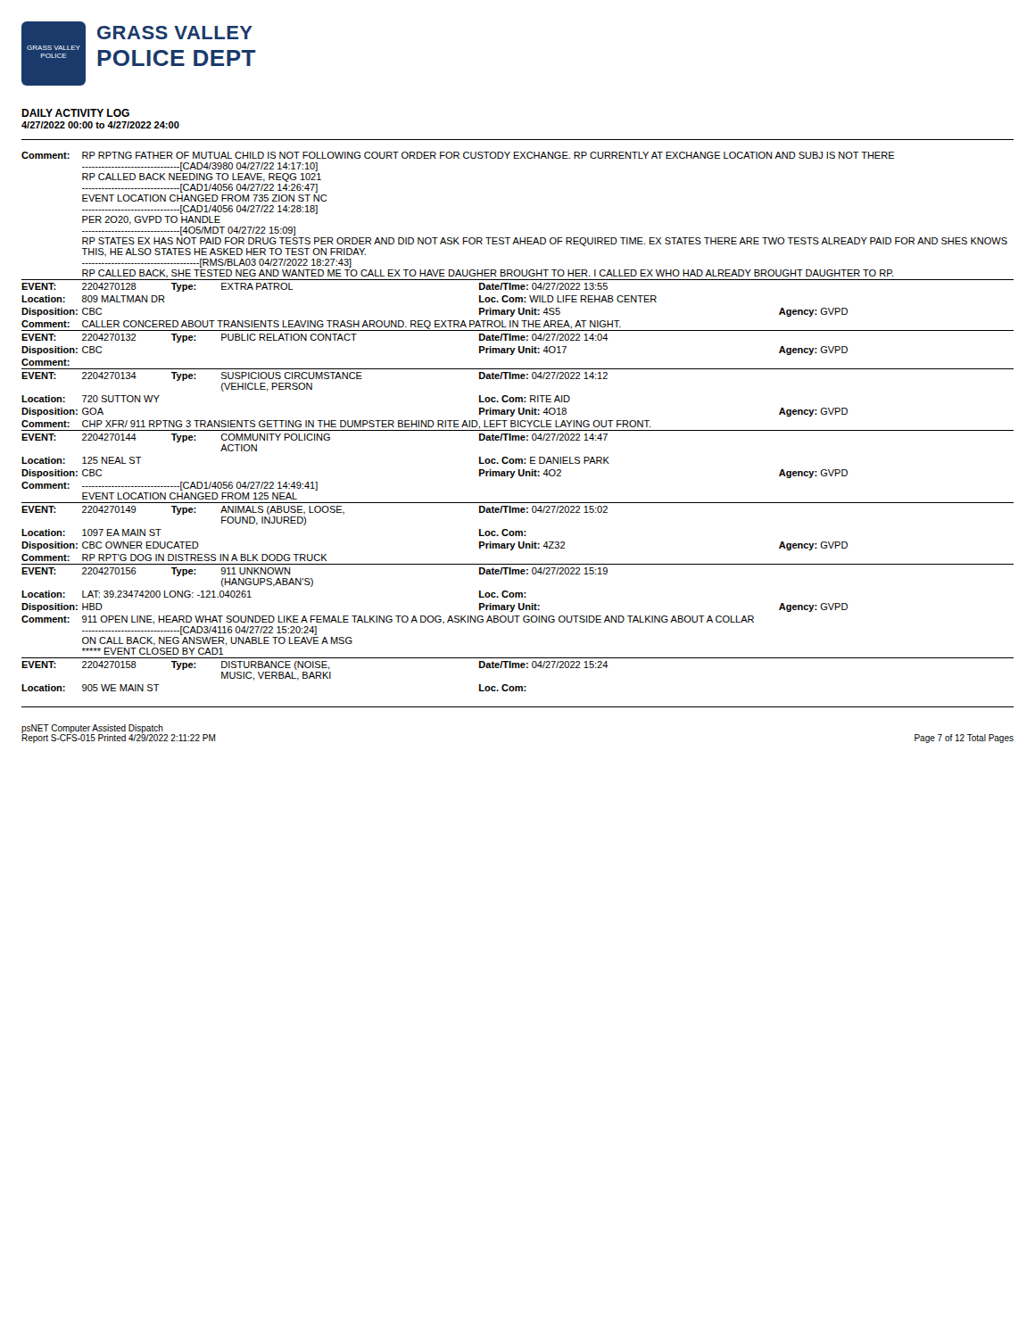GRASS VALLEY
POLICE
GRASS VALLEY
POLICE DEPT
DAILY ACTIVITY LOG
4/27/2022 00:00 to 4/27/2022 24:00
| Comment: | RP RPTNG FATHER OF MUTUAL CHILD IS NOT FOLLOWING COURT ORDER FOR CUSTODY EXCHANGE. RP CURRENTLY AT EXCHANGE LOCATION AND SUBJ IS NOT THERE ------------------------------[CAD4/3980 04/27/22 14:17:10] RP CALLED BACK NEEDING TO LEAVE, REQG 1021 ------------------------------[CAD1/4056 04/27/22 14:26:47] EVENT LOCATION CHANGED FROM 735 ZION ST NC ------------------------------[CAD1/4056 04/27/22 14:28:18] PER 2O20, GVPD TO HANDLE ------------------------------[4O5/MDT 04/27/22 15:09] RP STATES EX HAS NOT PAID FOR DRUG TESTS PER ORDER AND DID NOT ASK FOR TEST AHEAD OF REQUIRED TIME. EX STATES THERE ARE TWO TESTS ALREADY PAID FOR AND SHES KNOWS THIS, HE ALSO STATES HE ASKED HER TO TEST ON FRIDAY. ------------------------------------[RMS/BLA03 04/27/2022 18:27:43] RP CALLED BACK, SHE TESTED NEG AND WANTED ME TO CALL EX TO HAVE DAUGHER BROUGHT TO HER. I CALLED EX WHO HAD ALREADY BROUGHT DAUGHTER TO RP. |
| EVENT: | 2204270128 | Type: | EXTRA PATROL | Date/TIme: 04/27/2022 13:55 |
| Location: | 809 MALTMAN DR | Loc. Com: WILD LIFE REHAB CENTER |
| Disposition: | CBC | Primary Unit: 4S5 | Agency: GVPD |
| Comment: | CALLER CONCERED ABOUT TRANSIENTS LEAVING TRASH AROUND. REQ EXTRA PATROL IN THE AREA, AT NIGHT. |
| EVENT: | 2204270132 | Type: | PUBLIC RELATION CONTACT | Date/TIme: 04/27/2022 14:04 |
| Disposition: | CBC | Primary Unit: 4O17 | Agency: GVPD |
| Comment: | |
| EVENT: | 2204270134 | Type: | SUSPICIOUS CIRCUMSTANCE (VEHICLE, PERSON | Date/TIme: 04/27/2022 14:12 |
| Location: | 720 SUTTON WY | Loc. Com: RITE AID |
| Disposition: | GOA | Primary Unit: 4O18 | Agency: GVPD |
| Comment: | CHP XFR/ 911 RPTNG 3 TRANSIENTS GETTING IN THE DUMPSTER BEHIND RITE AID, LEFT BICYCLE LAYING OUT FRONT. |
| EVENT: | 2204270144 | Type: | COMMUNITY POLICING ACTION | Date/TIme: 04/27/2022 14:47 |
| Location: | 125 NEAL ST | Loc. Com: E DANIELS PARK |
| Disposition: | CBC | Primary Unit: 4O2 | Agency: GVPD |
| Comment: | ------------------------------[CAD1/4056 04/27/22 14:49:41] EVENT LOCATION CHANGED FROM 125 NEAL |
| EVENT: | 2204270149 | Type: | ANIMALS (ABUSE, LOOSE, FOUND, INJURED) | Date/TIme: 04/27/2022 15:02 |
| Location: | 1097 EA MAIN ST | Loc. Com: |
| Disposition: | CBC OWNER EDUCATED | Primary Unit: 4Z32 | Agency: GVPD |
| Comment: | RP RPT'G DOG IN DISTRESS IN A BLK DODG TRUCK |
| EVENT: | 2204270156 | Type: | 911 UNKNOWN (HANGUPS,ABAN'S) | Date/TIme: 04/27/2022 15:19 |
| Location: | LAT: 39.23474200 LONG: -121.040261 | Loc. Com: |
| Disposition: | HBD | Primary Unit: | Agency: GVPD |
| Comment: | 911 OPEN LINE, HEARD WHAT SOUNDED LIKE A FEMALE TALKING TO A DOG, ASKING ABOUT GOING OUTSIDE AND TALKING ABOUT A COLLAR ------------------------------[CAD3/4116 04/27/22 15:20:24] ON CALL BACK, NEG ANSWER, UNABLE TO LEAVE A MSG ***** EVENT CLOSED BY CAD1 |
| EVENT: | 2204270158 | Type: | DISTURBANCE (NOISE, MUSIC, VERBAL, BARKI | Date/TIme: 04/27/2022 15:24 |
| Location: | 905 WE MAIN ST | Loc. Com: |
psNET Computer Assisted Dispatch
Report S-CFS-015 Printed 4/29/2022 2:11:22 PM
Page 7 of 12 Total Pages